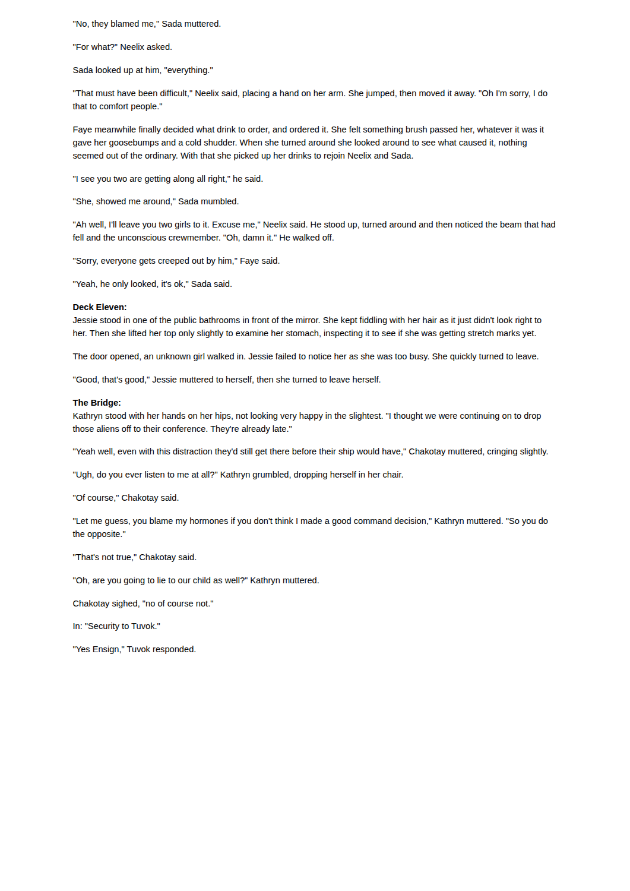"No, they blamed me," Sada muttered.
"For what?" Neelix asked.
Sada looked up at him, "everything."
"That must have been difficult," Neelix said, placing a hand on her arm. She jumped, then moved it away. "Oh I'm sorry, I do that to comfort people."
Faye meanwhile finally decided what drink to order, and ordered it. She felt something brush passed her, whatever it was it gave her goosebumps and a cold shudder. When she turned around she looked around to see what caused it, nothing seemed out of the ordinary. With that she picked up her drinks to rejoin Neelix and Sada.
"I see you two are getting along all right," he said.
"She, showed me around," Sada mumbled.
"Ah well, I'll leave you two girls to it. Excuse me," Neelix said. He stood up, turned around and then noticed the beam that had fell and the unconscious crewmember. "Oh, damn it." He walked off.
"Sorry, everyone gets creeped out by him," Faye said.
"Yeah, he only looked, it's ok," Sada said.
Deck Eleven:
Jessie stood in one of the public bathrooms in front of the mirror. She kept fiddling with her hair as it just didn't look right to her. Then she lifted her top only slightly to examine her stomach, inspecting it to see if she was getting stretch marks yet.
The door opened, an unknown girl walked in. Jessie failed to notice her as she was too busy. She quickly turned to leave.
"Good, that's good," Jessie muttered to herself, then she turned to leave herself.
The Bridge:
Kathryn stood with her hands on her hips, not looking very happy in the slightest. "I thought we were continuing on to drop those aliens off to their conference. They're already late."
"Yeah well, even with this distraction they'd still get there before their ship would have," Chakotay muttered, cringing slightly.
"Ugh, do you ever listen to me at all?" Kathryn grumbled, dropping herself in her chair.
"Of course," Chakotay said.
"Let me guess, you blame my hormones if you don't think I made a good command decision," Kathryn muttered. "So you do the opposite."
"That's not true," Chakotay said.
"Oh, are you going to lie to our child as well?" Kathryn muttered.
Chakotay sighed, "no of course not."
In: "Security to Tuvok."
"Yes Ensign," Tuvok responded.